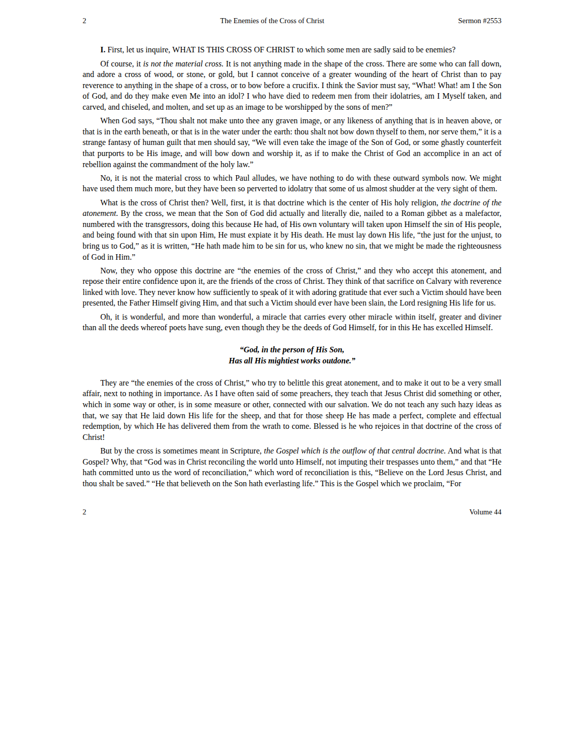2 The Enemies of the Cross of Christ Sermon #2553
I. First, let us inquire, WHAT IS THIS CROSS OF CHRIST to which some men are sadly said to be enemies?
Of course, it is not the material cross. It is not anything made in the shape of the cross. There are some who can fall down, and adore a cross of wood, or stone, or gold, but I cannot conceive of a greater wounding of the heart of Christ than to pay reverence to anything in the shape of a cross, or to bow before a crucifix. I think the Savior must say, “What! What! am I the Son of God, and do they make even Me into an idol? I who have died to redeem men from their idolatries, am I Myself taken, and carved, and chiseled, and molten, and set up as an image to be worshipped by the sons of men?”
When God says, “Thou shalt not make unto thee any graven image, or any likeness of anything that is in heaven above, or that is in the earth beneath, or that is in the water under the earth: thou shalt not bow down thyself to them, nor serve them,” it is a strange fantasy of human guilt that men should say, “We will even take the image of the Son of God, or some ghastly counterfeit that purports to be His image, and will bow down and worship it, as if to make the Christ of God an accomplice in an act of rebellion against the commandment of the holy law.”
No, it is not the material cross to which Paul alludes, we have nothing to do with these outward symbols now. We might have used them much more, but they have been so perverted to idolatry that some of us almost shudder at the very sight of them.
What is the cross of Christ then? Well, first, it is that doctrine which is the center of His holy religion, the doctrine of the atonement. By the cross, we mean that the Son of God did actually and literally die, nailed to a Roman gibbet as a malefactor, numbered with the transgressors, doing this because He had, of His own voluntary will taken upon Himself the sin of His people, and being found with that sin upon Him, He must expiate it by His death. He must lay down His life, “the just for the unjust, to bring us to God,” as it is written, “He hath made him to be sin for us, who knew no sin, that we might be made the righteousness of God in Him.”
Now, they who oppose this doctrine are “the enemies of the cross of Christ,” and they who accept this atonement, and repose their entire confidence upon it, are the friends of the cross of Christ. They think of that sacrifice on Calvary with reverence linked with love. They never know how sufficiently to speak of it with adoring gratitude that ever such a Victim should have been presented, the Father Himself giving Him, and that such a Victim should ever have been slain, the Lord resigning His life for us.
Oh, it is wonderful, and more than wonderful, a miracle that carries every other miracle within itself, greater and diviner than all the deeds whereof poets have sung, even though they be the deeds of God Himself, for in this He has excelled Himself.
“God, in the person of His Son, Has all His mightiest works outdone.”
They are “the enemies of the cross of Christ,” who try to belittle this great atonement, and to make it out to be a very small affair, next to nothing in importance. As I have often said of some preachers, they teach that Jesus Christ did something or other, which in some way or other, is in some measure or other, connected with our salvation. We do not teach any such hazy ideas as that, we say that He laid down His life for the sheep, and that for those sheep He has made a perfect, complete and effectual redemption, by which He has delivered them from the wrath to come. Blessed is he who rejoices in that doctrine of the cross of Christ!
But by the cross is sometimes meant in Scripture, the Gospel which is the outflow of that central doctrine. And what is that Gospel? Why, that “God was in Christ reconciling the world unto Himself, not imputing their trespasses unto them,” and that “He hath committed unto us the word of reconciliation,” which word of reconciliation is this, “Believe on the Lord Jesus Christ, and thou shalt be saved.” “He that believeth on the Son hath everlasting life.” This is the Gospel which we proclaim, “For
2 Volume 44